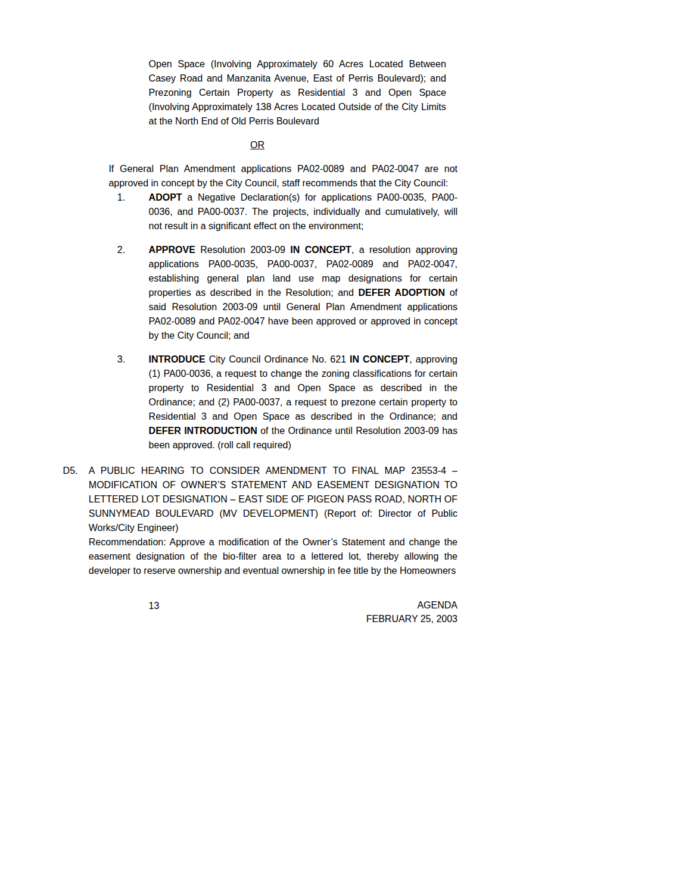Open Space (Involving Approximately 60 Acres Located Between Casey Road and Manzanita Avenue, East of Perris Boulevard); and Prezoning Certain Property as Residential 3 and Open Space (Involving Approximately 138 Acres Located Outside of the City Limits at the North End of Old Perris Boulevard
OR
If General Plan Amendment applications PA02-0089 and PA02-0047 are not approved in concept by the City Council, staff recommends that the City Council:
1. ADOPT a Negative Declaration(s) for applications PA00-0035, PA00-0036, and PA00-0037. The projects, individually and cumulatively, will not result in a significant effect on the environment;
2. APPROVE Resolution 2003-09 IN CONCEPT, a resolution approving applications PA00-0035, PA00-0037, PA02-0089 and PA02-0047, establishing general plan land use map designations for certain properties as described in the Resolution; and DEFER ADOPTION of said Resolution 2003-09 until General Plan Amendment applications PA02-0089 and PA02-0047 have been approved or approved in concept by the City Council; and
3. INTRODUCE City Council Ordinance No. 621 IN CONCEPT, approving (1) PA00-0036, a request to change the zoning classifications for certain property to Residential 3 and Open Space as described in the Ordinance; and (2) PA00-0037, a request to prezone certain property to Residential 3 and Open Space as described in the Ordinance; and DEFER INTRODUCTION of the Ordinance until Resolution 2003-09 has been approved. (roll call required)
D5. A PUBLIC HEARING TO CONSIDER AMENDMENT TO FINAL MAP 23553-4 – MODIFICATION OF OWNER’S STATEMENT AND EASEMENT DESIGNATION TO LETTERED LOT DESIGNATION – EAST SIDE OF PIGEON PASS ROAD, NORTH OF SUNNYMEAD BOULEVARD (MV DEVELOPMENT) (Report of: Director of Public Works/City Engineer)
Recommendation: Approve a modification of the Owner’s Statement and change the easement designation of the bio-filter area to a lettered lot, thereby allowing the developer to reserve ownership and eventual ownership in fee title by the Homeowners
13
AGENDA
FEBRUARY 25, 2003